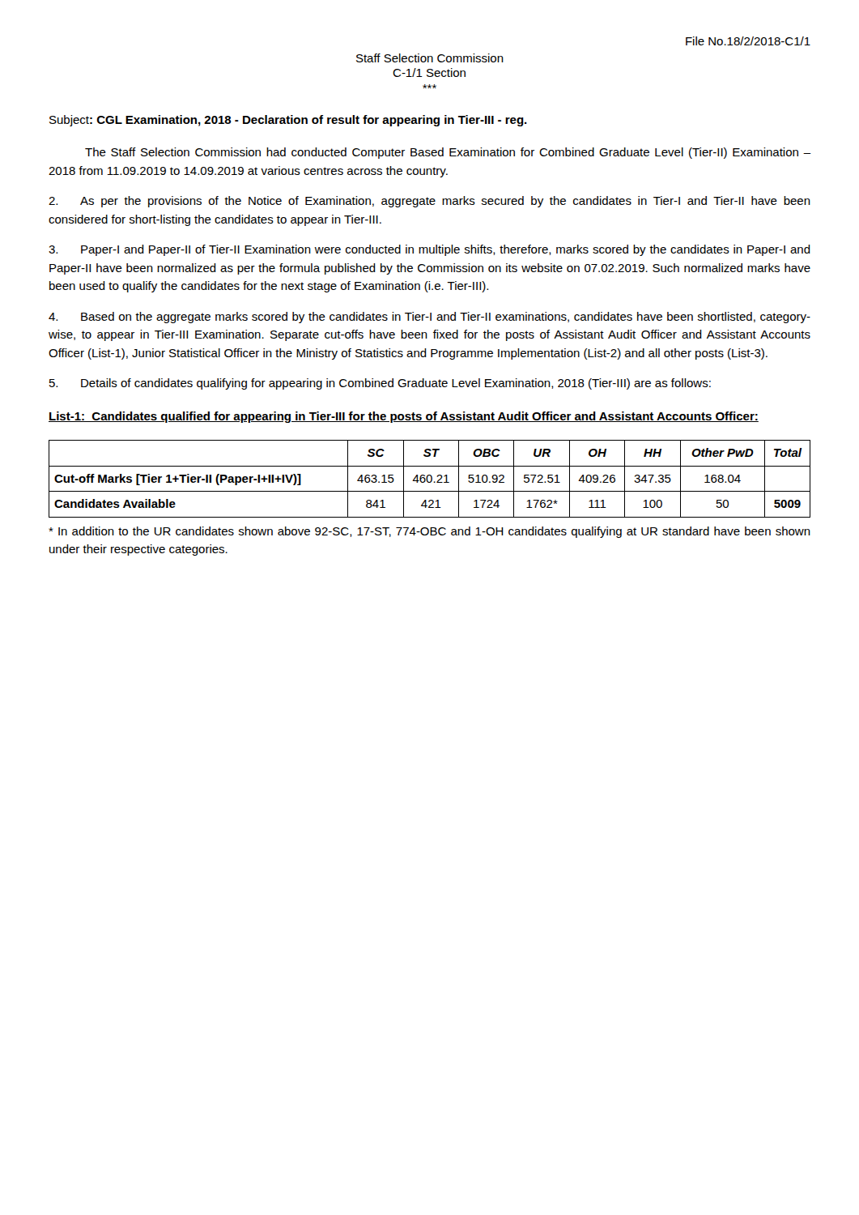File No.18/2/2018-C1/1
Staff Selection Commission
C-1/1 Section
***
Subject: CGL Examination, 2018 - Declaration of result for appearing in Tier-III - reg.
The Staff Selection Commission had conducted Computer Based Examination for Combined Graduate Level (Tier-II) Examination – 2018 from 11.09.2019 to 14.09.2019 at various centres across the country.
2. As per the provisions of the Notice of Examination, aggregate marks secured by the candidates in Tier-I and Tier-II have been considered for short-listing the candidates to appear in Tier-III.
3. Paper-I and Paper-II of Tier-II Examination were conducted in multiple shifts, therefore, marks scored by the candidates in Paper-I and Paper-II have been normalized as per the formula published by the Commission on its website on 07.02.2019. Such normalized marks have been used to qualify the candidates for the next stage of Examination (i.e. Tier-III).
4. Based on the aggregate marks scored by the candidates in Tier-I and Tier-II examinations, candidates have been shortlisted, category-wise, to appear in Tier-III Examination. Separate cut-offs have been fixed for the posts of Assistant Audit Officer and Assistant Accounts Officer (List-1), Junior Statistical Officer in the Ministry of Statistics and Programme Implementation (List-2) and all other posts (List-3).
5. Details of candidates qualifying for appearing in Combined Graduate Level Examination, 2018 (Tier-III) are as follows:
List-1: Candidates qualified for appearing in Tier-III for the posts of Assistant Audit Officer and Assistant Accounts Officer:
| | SC | ST | OBC | UR | OH | HH | Other PwD | Total |
| --- | --- | --- | --- | --- | --- | --- | --- | --- |
| Cut-off Marks [Tier 1+Tier-II (Paper-I+II+IV)] | 463.15 | 460.21 | 510.92 | 572.51 | 409.26 | 347.35 | 168.04 | |
| Candidates Available | 841 | 421 | 1724 | 1762* | 111 | 100 | 50 | 5009 |
* In addition to the UR candidates shown above 92-SC, 17-ST, 774-OBC and 1-OH candidates qualifying at UR standard have been shown under their respective categories.